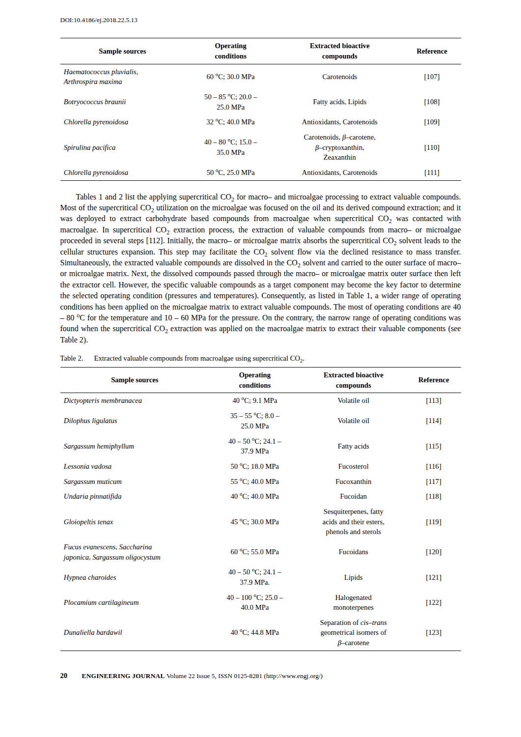DOI:10.4186/ej.2018.22.5.13
| Sample sources | Operating conditions | Extracted bioactive compounds | Reference |
| --- | --- | --- | --- |
| Haematococcus pluvialis, Arthrospira maxima | 60 o C; 30.0 MPa | Carotenoids | [107] |
| Botryococcus braunii | 50 – 85 o C; 20.0 – 25.0 MPa | Fatty acids, Lipids | [108] |
| Chlorella pyrenoidosa | 32 o C; 40.0 MPa | Antioxidants, Carotenoids | [109] |
| Spirulina pacifica | 40 – 80 o C; 15.0 – 35.0 MPa | Carotenoids, β –carotene, β –cryptoxanthin, Zeaxanthin | [110] |
| Chlorella pyrenoidosa | 50 o C, 25.0 MPa | Antioxidants, Carotenoids | [111] |
Tables 1 and 2 list the applying supercritical CO2 for macro– and microalgae processing to extract valuable compounds. Most of the supercritical CO2 utilization on the microalgae was focused on the oil and its derived compound extraction; and it was deployed to extract carbohydrate based compounds from macroalgae when supercritical CO2 was contacted with macroalgae. In supercritical CO2 extraction process, the extraction of valuable compounds from macro– or microalgae proceeded in several steps [112]. Initially, the macro– or microalgae matrix absorbs the supercritical CO2 solvent leads to the cellular structures expansion. This step may facilitate the CO2 solvent flow via the declined resistance to mass transfer. Simultaneously, the extracted valuable compounds are dissolved in the CO2 solvent and carried to the outer surface of macro– or microalgae matrix. Next, the dissolved compounds passed through the macro– or microalgae matrix outer surface then left the extractor cell. However, the specific valuable compounds as a target component may become the key factor to determine the selected operating condition (pressures and temperatures). Consequently, as listed in Table 1, a wider range of operating conditions has been applied on the microalgae matrix to extract valuable compounds. The most of operating conditions are 40 – 80 oC for the temperature and 10 – 60 MPa for the pressure. On the contrary, the narrow range of operating conditions was found when the supercritical CO2 extraction was applied on the macroalgae matrix to extract their valuable components (see Table 2).
Table 2. Extracted valuable compounds from macroalgae using supercritical CO2.
| Sample sources | Operating conditions | Extracted bioactive compounds | Reference |
| --- | --- | --- | --- |
| Dictyopteris membranacea | 40 o C; 9.1 MPa | Volatile oil | [113] |
| Dilophus ligulatus | 35 – 55 o C; 8.0 – 25.0 MPa | Volatile oil | [114] |
| Sargassum hemiphyllum | 40 – 50 o C; 24.1 – 37.9 MPa | Fatty acids | [115] |
| Lessonia vadosa | 50 o C; 18.0 MPa | Fucosterol | [116] |
| Sargassum muticum | 55 o C; 40.0 MPa | Fucoxanthin | [117] |
| Undaria pinnatifida | 40 o C; 40.0 MPa | Fucoidan | [118] |
| Gloiopeltis tenax | 45 o C; 30.0 MPa | Sesquiterpenes, fatty acids and their esters, phenols and sterols | [119] |
| Fucus evanescens, Saccharina japonica, Sargassum oligocystum | 60 o C; 55.0 MPa | Fucoidans | [120] |
| Hypnea charoides | 40 – 50 o C; 24.1 – 37.9 MPa. | Lipids | [121] |
| Plocamium cartilagineum | 40 – 100 o C; 25.0 – 40.0 MPa | Halogenated monoterpenes | [122] |
| Dunaliella bardawil | 40 o C; 44.8 MPa | Separation of cis–trans geometrical isomers of β –carotene | [123] |
20 ENGINEERING JOURNAL Volume 22 Issue 5, ISSN 0125-8281 (http://www.engj.org/)